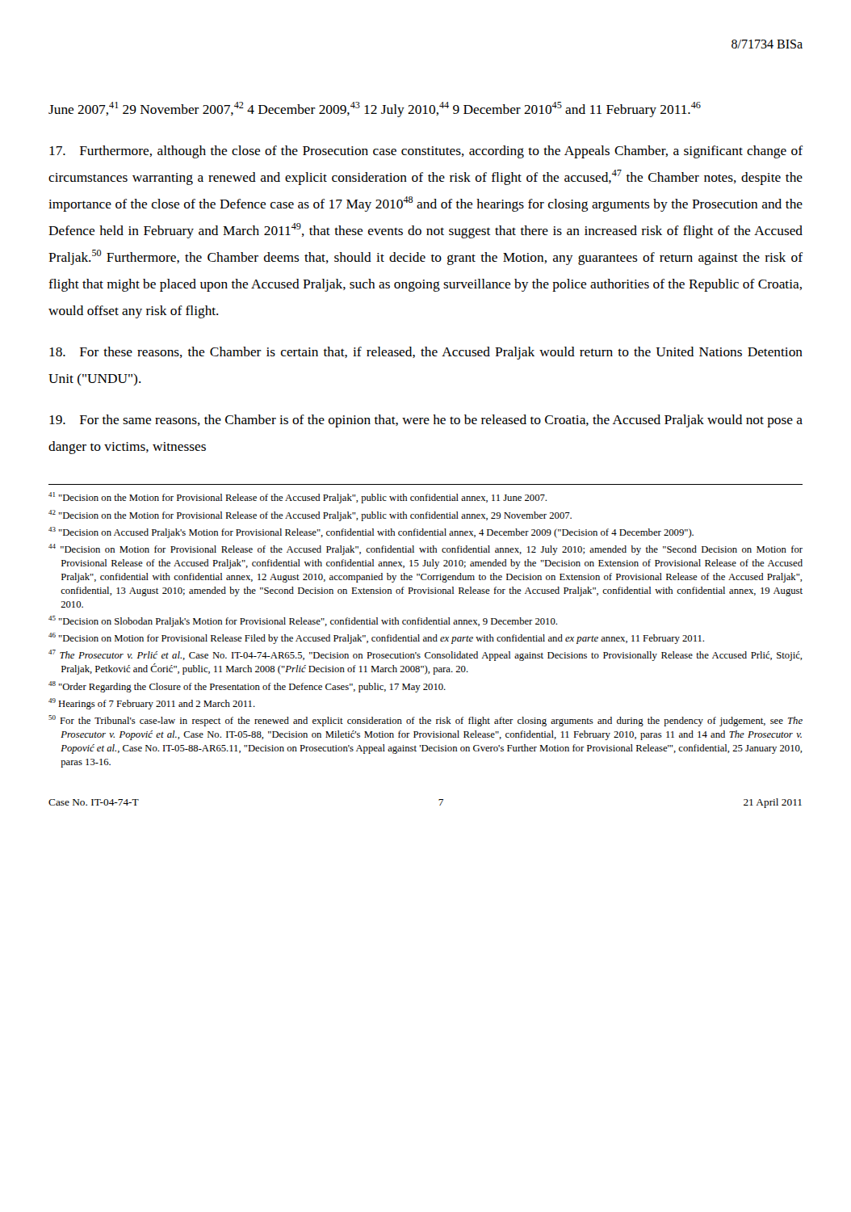8/71734 BISa
June 2007,41 29 November 2007,42 4 December 2009,43 12 July 2010,44 9 December 201045 and 11 February 2011.46
17. Furthermore, although the close of the Prosecution case constitutes, according to the Appeals Chamber, a significant change of circumstances warranting a renewed and explicit consideration of the risk of flight of the accused,47 the Chamber notes, despite the importance of the close of the Defence case as of 17 May 201048 and of the hearings for closing arguments by the Prosecution and the Defence held in February and March 201149, that these events do not suggest that there is an increased risk of flight of the Accused Praljak.50 Furthermore, the Chamber deems that, should it decide to grant the Motion, any guarantees of return against the risk of flight that might be placed upon the Accused Praljak, such as ongoing surveillance by the police authorities of the Republic of Croatia, would offset any risk of flight.
18. For these reasons, the Chamber is certain that, if released, the Accused Praljak would return to the United Nations Detention Unit ("UNDU").
19. For the same reasons, the Chamber is of the opinion that, were he to be released to Croatia, the Accused Praljak would not pose a danger to victims, witnesses
41 "Decision on the Motion for Provisional Release of the Accused Praljak", public with confidential annex, 11 June 2007.
42 "Decision on the Motion for Provisional Release of the Accused Praljak", public with confidential annex, 29 November 2007.
43 "Decision on Accused Praljak's Motion for Provisional Release", confidential with confidential annex, 4 December 2009 ("Decision of 4 December 2009").
44 "Decision on Motion for Provisional Release of the Accused Praljak", confidential with confidential annex, 12 July 2010; amended by the "Second Decision on Motion for Provisional Release of the Accused Praljak", confidential with confidential annex, 15 July 2010; amended by the "Decision on Extension of Provisional Release of the Accused Praljak", confidential with confidential annex, 12 August 2010, accompanied by the "Corrigendum to the Decision on Extension of Provisional Release of the Accused Praljak", confidential, 13 August 2010; amended by the "Second Decision on Extension of Provisional Release for the Accused Praljak", confidential with confidential annex, 19 August 2010.
45 "Decision on Slobodan Praljak's Motion for Provisional Release", confidential with confidential annex, 9 December 2010.
46 "Decision on Motion for Provisional Release Filed by the Accused Praljak", confidential and ex parte with confidential and ex parte annex, 11 February 2011.
47 The Prosecutor v. Prlić et al., Case No. IT-04-74-AR65.5, "Decision on Prosecution's Consolidated Appeal against Decisions to Provisionally Release the Accused Prlić, Stojić, Praljak, Petković and Ćorić", public, 11 March 2008 ("Prlić Decision of 11 March 2008"), para. 20.
48 "Order Regarding the Closure of the Presentation of the Defence Cases", public, 17 May 2010.
49 Hearings of 7 February 2011 and 2 March 2011.
50 For the Tribunal's case-law in respect of the renewed and explicit consideration of the risk of flight after closing arguments and during the pendency of judgement, see The Prosecutor v. Popović et al., Case No. IT-05-88, "Decision on Miletić's Motion for Provisional Release", confidential, 11 February 2010, paras 11 and 14 and The Prosecutor v. Popović et al., Case No. IT-05-88-AR65.11, "Decision on Prosecution's Appeal against 'Decision on Gvero's Further Motion for Provisional Release'", confidential, 25 January 2010, paras 13-16.
Case No. IT-04-74-T 7 21 April 2011